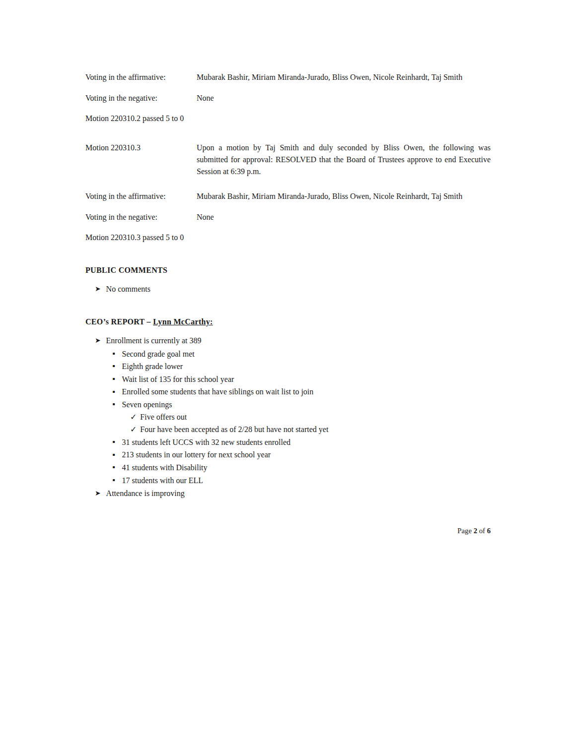Voting in the affirmative:
Mubarak Bashir, Miriam Miranda-Jurado, Bliss Owen, Nicole Reinhardt, Taj Smith
Voting in the negative:
None
Motion 220310.2 passed 5 to 0
Motion 220310.3
Upon a motion by Taj Smith and duly seconded by Bliss Owen, the following was submitted for approval: RESOLVED that the Board of Trustees approve to end Executive Session at 6:39 p.m.
Voting in the affirmative:
Mubarak Bashir, Miriam Miranda-Jurado, Bliss Owen, Nicole Reinhardt, Taj Smith
Voting in the negative:
None
Motion 220310.3 passed 5 to 0
PUBLIC COMMENTS
No comments
CEO’s REPORT – Lynn McCarthy:
Enrollment is currently at 389
Second grade goal met
Eighth grade lower
Wait list of 135 for this school year
Enrolled some students that have siblings on wait list to join
Seven openings
Five offers out
Four have been accepted as of 2/28 but have not started yet
31 students left UCCS with 32 new students enrolled
213 students in our lottery for next school year
41 students with Disability
17 students with our ELL
Attendance is improving
Page 2 of 6